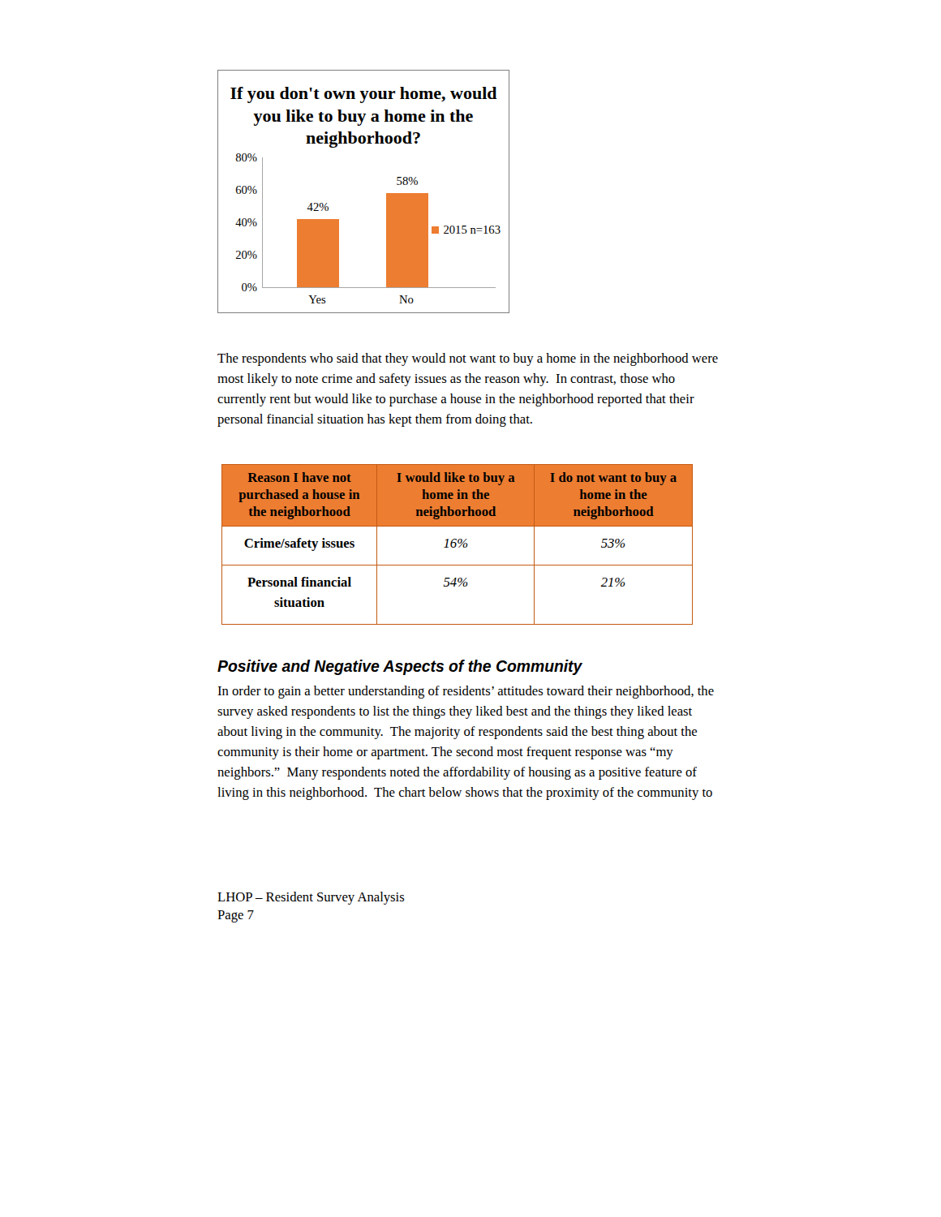If you don't own your home, would you like to buy a home in the neighborhood?
80% 60% 40% 20% 0%
42%
58%
Yes No
2015 n=163
The respondents who said that they would not want to buy a home in the neighborhood were most likely to note crime and safety issues as the reason why. In contrast, those who currently rent but would like to purchase a house in the neighborhood reported that their personal financial situation has kept them from doing that.
| Reason I have not purchased a house in the neighborhood | I would like to buy a home in the neighborhood | I do not want to buy a home in the neighborhood |
| --- | --- | --- |
| Crime/safety issues | 16% | 53% |
| Personal financial situation | 54% | 21% |
Positive and Negative Aspects of the Community
In order to gain a better understanding of residents’ attitudes toward their neighborhood, the survey asked respondents to list the things they liked best and the things they liked least about living in the community. The majority of respondents said the best thing about the community is their home or apartment. The second most frequent response was “my neighbors.” Many respondents noted the affordability of housing as a positive feature of living in this neighborhood. The chart below shows that the proximity of the community to
LHOP – Resident Survey Analysis
Page 7